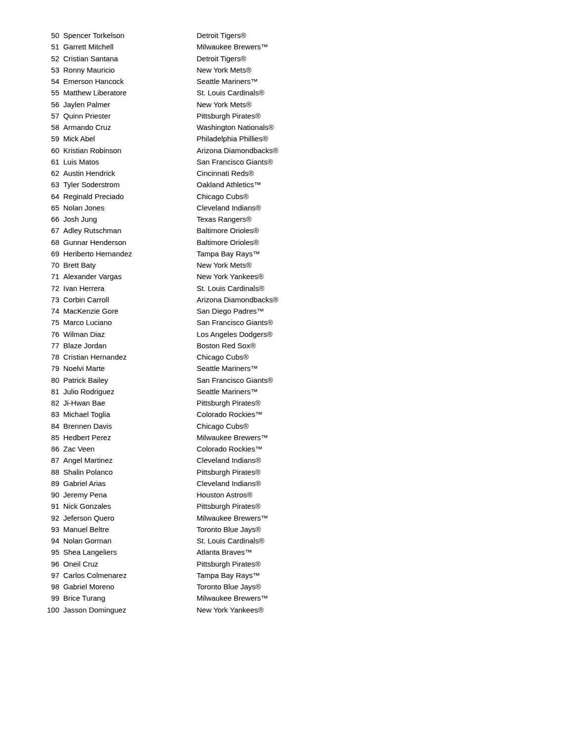| 50 | Spencer Torkelson | Detroit Tigers® |
| 51 | Garrett Mitchell | Milwaukee Brewers™ |
| 52 | Cristian Santana | Detroit Tigers® |
| 53 | Ronny Mauricio | New York Mets® |
| 54 | Emerson Hancock | Seattle Mariners™ |
| 55 | Matthew Liberatore | St. Louis Cardinals® |
| 56 | Jaylen Palmer | New York Mets® |
| 57 | Quinn Priester | Pittsburgh Pirates® |
| 58 | Armando Cruz | Washington Nationals® |
| 59 | Mick Abel | Philadelphia Phillies® |
| 60 | Kristian Robinson | Arizona Diamondbacks® |
| 61 | Luis Matos | San Francisco Giants® |
| 62 | Austin Hendrick | Cincinnati Reds® |
| 63 | Tyler Soderstrom | Oakland Athletics™ |
| 64 | Reginald Preciado | Chicago Cubs® |
| 65 | Nolan Jones | Cleveland Indians® |
| 66 | Josh Jung | Texas Rangers® |
| 67 | Adley Rutschman | Baltimore Orioles® |
| 68 | Gunnar Henderson | Baltimore Orioles® |
| 69 | Heriberto Hernandez | Tampa Bay Rays™ |
| 70 | Brett Baty | New York Mets® |
| 71 | Alexander Vargas | New York Yankees® |
| 72 | Ivan Herrera | St. Louis Cardinals® |
| 73 | Corbin Carroll | Arizona Diamondbacks® |
| 74 | MacKenzie Gore | San Diego Padres™ |
| 75 | Marco Luciano | San Francisco Giants® |
| 76 | Wilman Diaz | Los Angeles Dodgers® |
| 77 | Blaze Jordan | Boston Red Sox® |
| 78 | Cristian Hernandez | Chicago Cubs® |
| 79 | Noelvi Marte | Seattle Mariners™ |
| 80 | Patrick Bailey | San Francisco Giants® |
| 81 | Julio Rodriguez | Seattle Mariners™ |
| 82 | Ji-Hwan Bae | Pittsburgh Pirates® |
| 83 | Michael Toglia | Colorado Rockies™ |
| 84 | Brennen Davis | Chicago Cubs® |
| 85 | Hedbert Perez | Milwaukee Brewers™ |
| 86 | Zac Veen | Colorado Rockies™ |
| 87 | Angel Martinez | Cleveland Indians® |
| 88 | Shalin Polanco | Pittsburgh Pirates® |
| 89 | Gabriel Arias | Cleveland Indians® |
| 90 | Jeremy Pena | Houston Astros® |
| 91 | Nick Gonzales | Pittsburgh Pirates® |
| 92 | Jeferson Quero | Milwaukee Brewers™ |
| 93 | Manuel Beltre | Toronto Blue Jays® |
| 94 | Nolan Gorman | St. Louis Cardinals® |
| 95 | Shea Langeliers | Atlanta Braves™ |
| 96 | Oneil Cruz | Pittsburgh Pirates® |
| 97 | Carlos Colmenarez | Tampa Bay Rays™ |
| 98 | Gabriel Moreno | Toronto Blue Jays® |
| 99 | Brice Turang | Milwaukee Brewers™ |
| 100 | Jasson Dominguez | New York Yankees® |